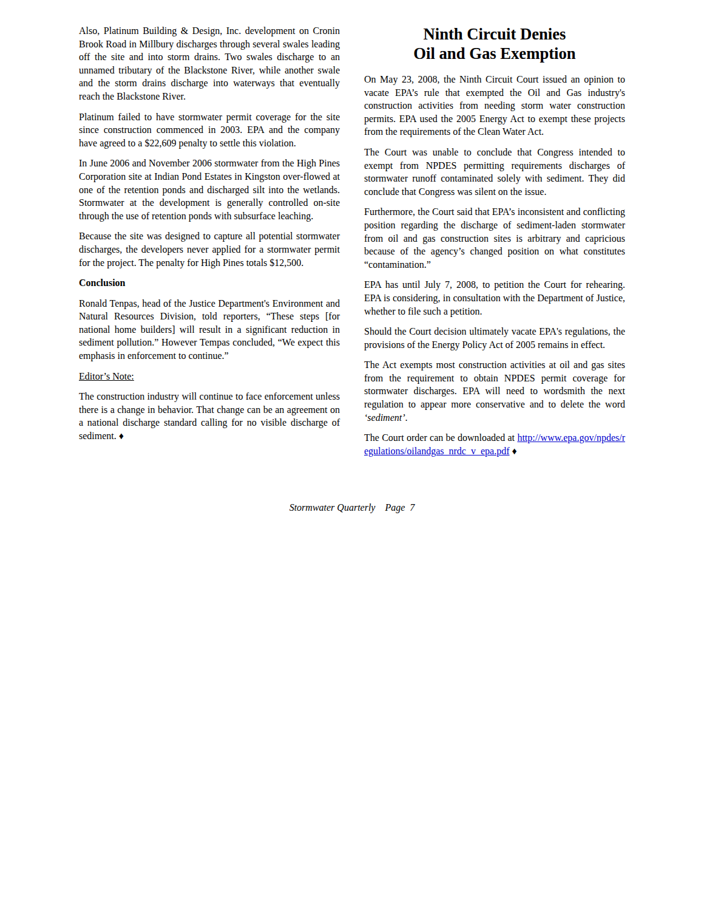Also, Platinum Building & Design, Inc. development on Cronin Brook Road in Millbury discharges through several swales leading off the site and into storm drains. Two swales discharge to an unnamed tributary of the Blackstone River, while another swale and the storm drains discharge into waterways that eventually reach the Blackstone River.
Platinum failed to have stormwater permit coverage for the site since construction commenced in 2003. EPA and the company have agreed to a $22,609 penalty to settle this violation.
In June 2006 and November 2006 stormwater from the High Pines Corporation site at Indian Pond Estates in Kingston over-flowed at one of the retention ponds and discharged silt into the wetlands. Stormwater at the development is generally controlled on-site through the use of retention ponds with subsurface leaching.
Because the site was designed to capture all potential stormwater discharges, the developers never applied for a stormwater permit for the project. The penalty for High Pines totals $12,500.
Conclusion
Ronald Tenpas, head of the Justice Department's Environment and Natural Resources Division, told reporters, “These steps [for national home builders] will result in a significant reduction in sediment pollution.” However Tempas concluded, “We expect this emphasis in enforcement to continue.”
Editor’s Note:
The construction industry will continue to face enforcement unless there is a change in behavior. That change can be an agreement on a national discharge standard calling for no visible discharge of sediment. ♦
Ninth Circuit Denies
Oil and Gas Exemption
On May 23, 2008, the Ninth Circuit Court issued an opinion to vacate EPA’s rule that exempted the Oil and Gas industry's construction activities from needing storm water construction permits. EPA used the 2005 Energy Act to exempt these projects from the requirements of the Clean Water Act.
The Court was unable to conclude that Congress intended to exempt from NPDES permitting requirements discharges of stormwater runoff contaminated solely with sediment. They did conclude that Congress was silent on the issue.
Furthermore, the Court said that EPA’s inconsistent and conflicting position regarding the discharge of sediment-laden stormwater from oil and gas construction sites is arbitrary and capricious because of the agency’s changed position on what constitutes “contamination.”
EPA has until July 7, 2008, to petition the Court for rehearing. EPA is considering, in consultation with the Department of Justice, whether to file such a petition.
Should the Court decision ultimately vacate EPA's regulations, the provisions of the Energy Policy Act of 2005 remains in effect.
The Act exempts most construction activities at oil and gas sites from the requirement to obtain NPDES permit coverage for stormwater discharges. EPA will need to wordsmith the next regulation to appear more conservative and to delete the word ‘sediment’.
The Court order can be downloaded at http://www.epa.gov/npdes/regulations/oilandgas_nrdc_v_epa.pdf ♦
Stormwater Quarterly Page 7